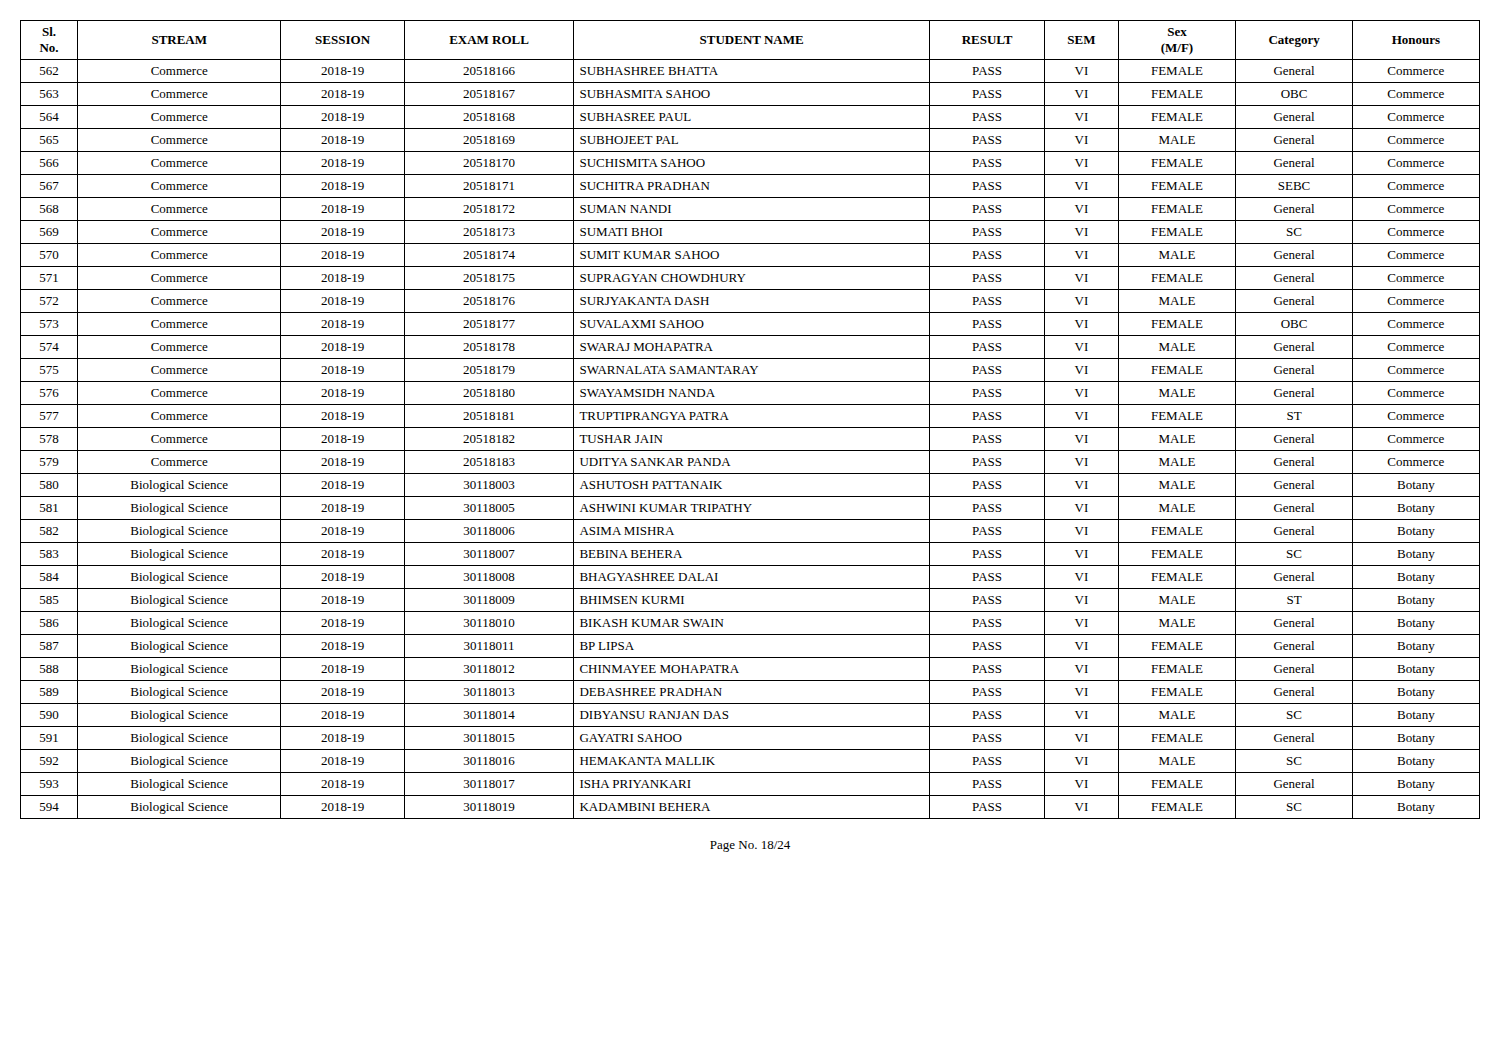Page No. 18/24
| Sl. No. | STREAM | SESSION | EXAM ROLL | STUDENT NAME | RESULT | SEM | Sex (M/F) | Category | Honours |
| --- | --- | --- | --- | --- | --- | --- | --- | --- | --- |
| 562 | Commerce | 2018-19 | 20518166 | SUBHASHREE BHATTA | PASS | VI | FEMALE | General | Commerce |
| 563 | Commerce | 2018-19 | 20518167 | SUBHASMITA SAHOO | PASS | VI | FEMALE | OBC | Commerce |
| 564 | Commerce | 2018-19 | 20518168 | SUBHASREE PAUL | PASS | VI | FEMALE | General | Commerce |
| 565 | Commerce | 2018-19 | 20518169 | SUBHOJEET PAL | PASS | VI | MALE | General | Commerce |
| 566 | Commerce | 2018-19 | 20518170 | SUCHISMITA SAHOO | PASS | VI | FEMALE | General | Commerce |
| 567 | Commerce | 2018-19 | 20518171 | SUCHITRA PRADHAN | PASS | VI | FEMALE | SEBC | Commerce |
| 568 | Commerce | 2018-19 | 20518172 | SUMAN NANDI | PASS | VI | FEMALE | General | Commerce |
| 569 | Commerce | 2018-19 | 20518173 | SUMATI BHOI | PASS | VI | FEMALE | SC | Commerce |
| 570 | Commerce | 2018-19 | 20518174 | SUMIT KUMAR SAHOO | PASS | VI | MALE | General | Commerce |
| 571 | Commerce | 2018-19 | 20518175 | SUPRAGYAN CHOWDHURY | PASS | VI | FEMALE | General | Commerce |
| 572 | Commerce | 2018-19 | 20518176 | SURJYAKANTA DASH | PASS | VI | MALE | General | Commerce |
| 573 | Commerce | 2018-19 | 20518177 | SUVALAXMI SAHOO | PASS | VI | FEMALE | OBC | Commerce |
| 574 | Commerce | 2018-19 | 20518178 | SWARAJ MOHAPATRA | PASS | VI | MALE | General | Commerce |
| 575 | Commerce | 2018-19 | 20518179 | SWARNALATA SAMANTARAY | PASS | VI | FEMALE | General | Commerce |
| 576 | Commerce | 2018-19 | 20518180 | SWAYAMSIDH NANDA | PASS | VI | MALE | General | Commerce |
| 577 | Commerce | 2018-19 | 20518181 | TRUPTIPRANGYA PATRA | PASS | VI | FEMALE | ST | Commerce |
| 578 | Commerce | 2018-19 | 20518182 | TUSHAR JAIN | PASS | VI | MALE | General | Commerce |
| 579 | Commerce | 2018-19 | 20518183 | UDITYA SANKAR PANDA | PASS | VI | MALE | General | Commerce |
| 580 | Biological Science | 2018-19 | 30118003 | ASHUTOSH PATTANAIK | PASS | VI | MALE | General | Botany |
| 581 | Biological Science | 2018-19 | 30118005 | ASHWINI KUMAR TRIPATHY | PASS | VI | MALE | General | Botany |
| 582 | Biological Science | 2018-19 | 30118006 | ASIMA MISHRA | PASS | VI | FEMALE | General | Botany |
| 583 | Biological Science | 2018-19 | 30118007 | BEBINA BEHERA | PASS | VI | FEMALE | SC | Botany |
| 584 | Biological Science | 2018-19 | 30118008 | BHAGYASHREE DALAI | PASS | VI | FEMALE | General | Botany |
| 585 | Biological Science | 2018-19 | 30118009 | BHIMSEN KURMI | PASS | VI | MALE | ST | Botany |
| 586 | Biological Science | 2018-19 | 30118010 | BIKASH KUMAR SWAIN | PASS | VI | MALE | General | Botany |
| 587 | Biological Science | 2018-19 | 30118011 | BP LIPSA | PASS | VI | FEMALE | General | Botany |
| 588 | Biological Science | 2018-19 | 30118012 | CHINMAYEE MOHAPATRA | PASS | VI | FEMALE | General | Botany |
| 589 | Biological Science | 2018-19 | 30118013 | DEBASHREE PRADHAN | PASS | VI | FEMALE | General | Botany |
| 590 | Biological Science | 2018-19 | 30118014 | DIBYANSU RANJAN DAS | PASS | VI | MALE | SC | Botany |
| 591 | Biological Science | 2018-19 | 30118015 | GAYATRI SAHOO | PASS | VI | FEMALE | General | Botany |
| 592 | Biological Science | 2018-19 | 30118016 | HEMAKANTA MALLIK | PASS | VI | MALE | SC | Botany |
| 593 | Biological Science | 2018-19 | 30118017 | ISHA PRIYANKARI | PASS | VI | FEMALE | General | Botany |
| 594 | Biological Science | 2018-19 | 30118019 | KADAMBINI BEHERA | PASS | VI | FEMALE | SC | Botany |